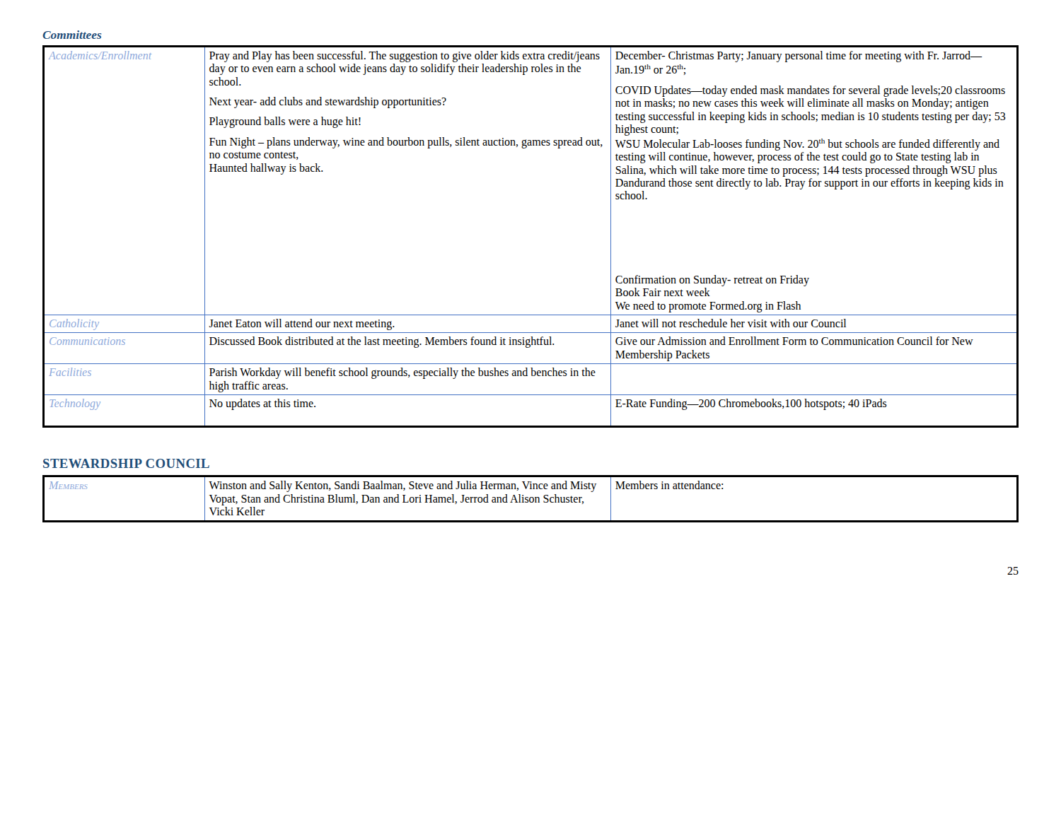Committees
| Academics/Enrollment | Pray and Play has been successful. The suggestion to give older kids extra credit/jeans day or to even earn a school wide jeans day to solidify their leadership roles in the school. Next year- add clubs and stewardship opportunities? Playground balls were a huge hit! Fun Night – plans underway, wine and bourbon pulls, silent auction, games spread out, no costume contest, Haunted hallway is back. | December- Christmas Party; January personal time for meeting with Fr. Jarrod—Jan.19 th or 26 th ; COVID Updates—today ended mask mandates for several grade levels;20 classrooms not in masks; no new cases this week will eliminate all masks on Monday; antigen testing successful in keeping kids in schools; median is 10 students testing per day; 53 highest count; WSU Molecular Lab-looses funding Nov. 20 th but schools are funded differently and testing will continue, however, process of the test could go to State testing lab in Salina, which will take more time to process; 144 tests processed through WSU plus Dandurand those sent directly to lab. Pray for support in our efforts in keeping kids in school. Confirmation on Sunday- retreat on Friday Book Fair next week We need to promote Formed.org in Flash |
| Catholicity | Janet Eaton will attend our next meeting. | Janet will not reschedule her visit with our Council |
| Communications | Discussed Book distributed at the last meeting. Members found it insightful. | Give our Admission and Enrollment Form to Communication Council for New Membership Packets |
| Facilities | Parish Workday will benefit school grounds, especially the bushes and benches in the high traffic areas. | |
| Technology | No updates at this time. | E-Rate Funding—200 Chromebooks,100 hotspots; 40 iPads |
STEWARDSHIP COUNCIL
| Members | Winston and Sally Kenton, Sandi Baalman, Steve and Julia Herman, Vince and Misty Vopat, Stan and Christina Bluml, Dan and Lori Hamel, Jerrod and Alison Schuster, Vicki Keller | Members in attendance: |
25